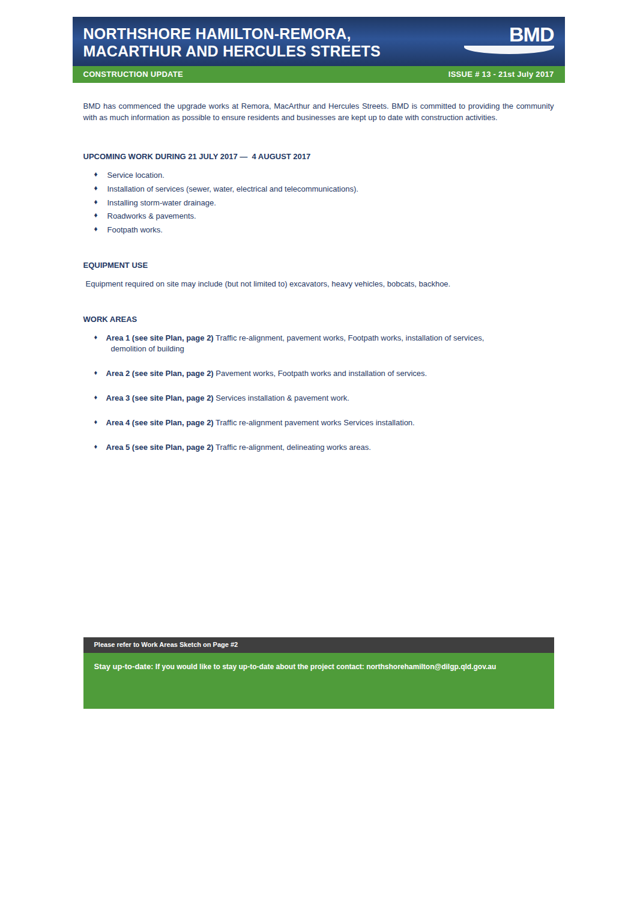Northshore Hamilton-Remora,
MacArthur and Hercules Streets
BMD
Construction Update ISSUE # 13 - 21st July 2017
BMD has commenced the upgrade works at Remora, MacArthur and Hercules Streets. BMD is committed to providing the community with as much information as possible to ensure residents and businesses are kept up to date with construction activities.
Upcoming work during 21 July 2017 — 4 August 2017
Service location.
Installation of services (sewer, water, electrical and telecommunications).
Installing storm-water drainage.
Roadworks & pavements.
Footpath works.
Equipment use
Equipment required on site may include (but not limited to) excavators, heavy vehicles, bobcats, backhoe.
Work areas
Area 1 (see site Plan, page 2) Traffic re-alignment, pavement works, Footpath works, installation of services, demolition of building
Area 2 (see site Plan, page 2) Pavement works, Footpath works and installation of services.
Area 3 (see site Plan, page 2) Services installation & pavement work.
Area 4 (see site Plan, page 2) Traffic re-alignment pavement works Services installation.
Area 5 (see site Plan, page 2) Traffic re-alignment, delineating works areas.
Please refer to Work Areas Sketch on Page #2
Stay up-to-date: If you would like to stay up-to-date about the project contact: northshorehamilton@dilgp.qld.gov.au